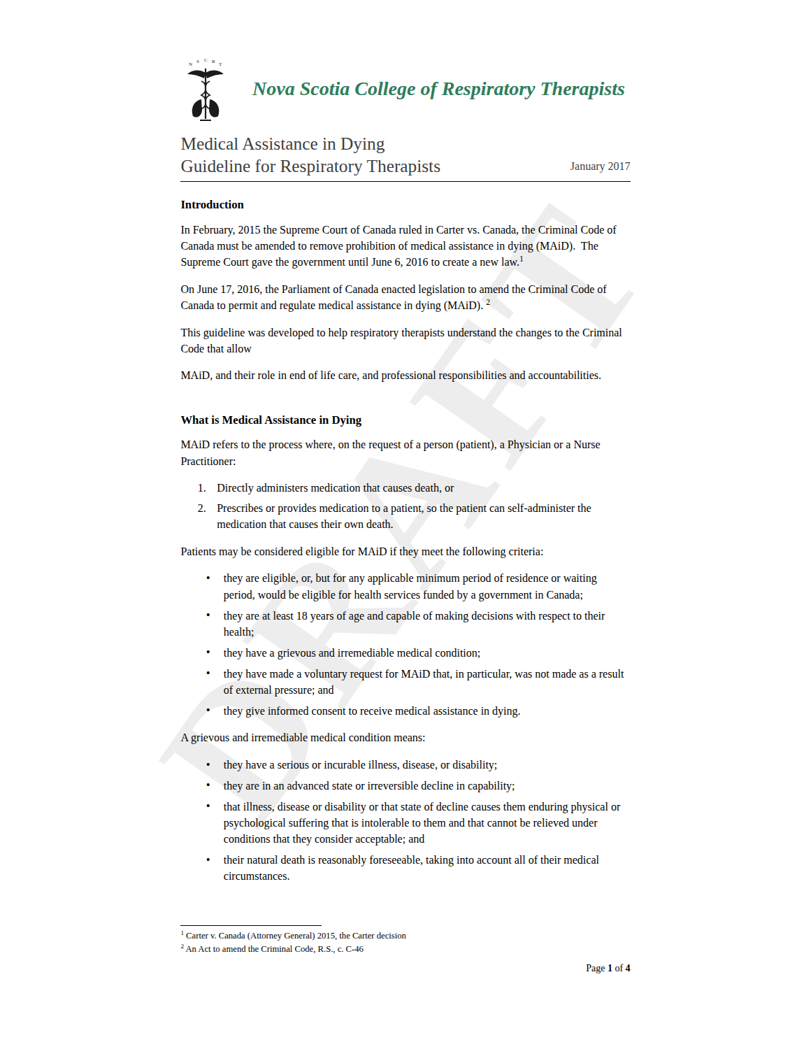DRAFT
N S C R T
Nova Scotia College of Respiratory Therapists
Medical Assistance in Dying
Guideline for Respiratory Therapists
January 2017
Introduction
In February, 2015 the Supreme Court of Canada ruled in Carter vs. Canada, the Criminal Code of Canada must be amended to remove prohibition of medical assistance in dying (MAiD). The Supreme Court gave the government until June 6, 2016 to create a new law.1
On June 17, 2016, the Parliament of Canada enacted legislation to amend the Criminal Code of Canada to permit and regulate medical assistance in dying (MAiD). 2
This guideline was developed to help respiratory therapists understand the changes to the Criminal Code that allow
MAiD, and their role in end of life care, and professional responsibilities and accountabilities.
What is Medical Assistance in Dying
MAiD refers to the process where, on the request of a person (patient), a Physician or a Nurse Practitioner:
Directly administers medication that causes death, or
Prescribes or provides medication to a patient, so the patient can self-administer the medication that causes their own death.
Patients may be considered eligible for MAiD if they meet the following criteria:
they are eligible, or, but for any applicable minimum period of residence or waiting period, would be eligible for health services funded by a government in Canada;
they are at least 18 years of age and capable of making decisions with respect to their health;
they have a grievous and irremediable medical condition;
they have made a voluntary request for MAiD that, in particular, was not made as a result of external pressure; and
they give informed consent to receive medical assistance in dying.
A grievous and irremediable medical condition means:
they have a serious or incurable illness, disease, or disability;
they are in an advanced state or irreversible decline in capability;
that illness, disease or disability or that state of decline causes them enduring physical or psychological suffering that is intolerable to them and that cannot be relieved under conditions that they consider acceptable; and
their natural death is reasonably foreseeable, taking into account all of their medical circumstances.
1 Carter v. Canada (Attorney General) 2015, the Carter decision
2 An Act to amend the Criminal Code, R.S., c. C-46
Page 1 of 4